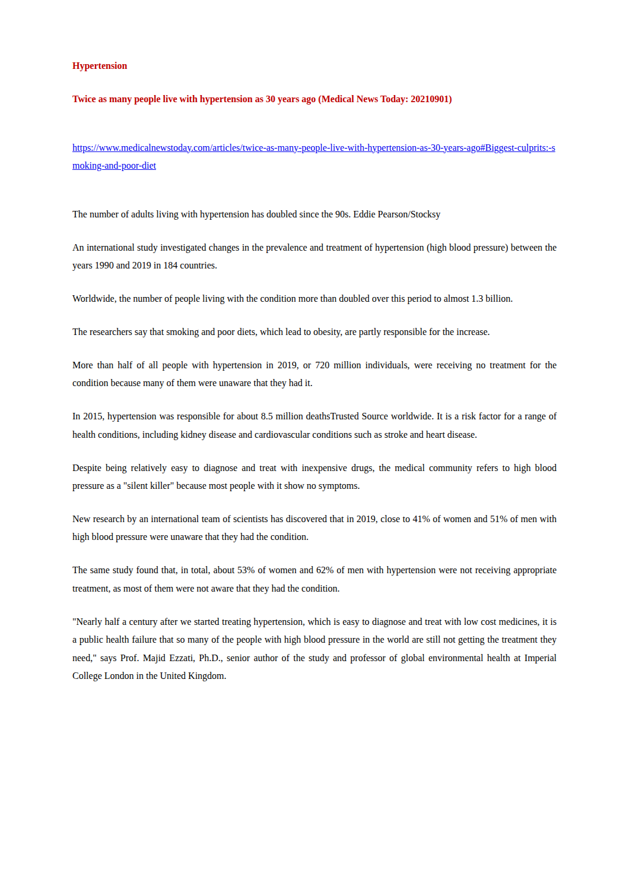Hypertension
Twice as many people live with hypertension as 30 years ago (Medical News Today: 20210901)
https://www.medicalnewstoday.com/articles/twice-as-many-people-live-with-hypertension-as-30-years-ago#Biggest-culprits:-smoking-and-poor-diet
The number of adults living with hypertension has doubled since the 90s. Eddie Pearson/Stocksy
An international study investigated changes in the prevalence and treatment of hypertension (high blood pressure) between the years 1990 and 2019 in 184 countries.
Worldwide, the number of people living with the condition more than doubled over this period to almost 1.3 billion.
The researchers say that smoking and poor diets, which lead to obesity, are partly responsible for the increase.
More than half of all people with hypertension in 2019, or 720 million individuals, were receiving no treatment for the condition because many of them were unaware that they had it.
In 2015, hypertension was responsible for about 8.5 million deathsTrusted Source worldwide. It is a risk factor for a range of health conditions, including kidney disease and cardiovascular conditions such as stroke and heart disease.
Despite being relatively easy to diagnose and treat with inexpensive drugs, the medical community refers to high blood pressure as a "silent killer" because most people with it show no symptoms.
New research by an international team of scientists has discovered that in 2019, close to 41% of women and 51% of men with high blood pressure were unaware that they had the condition.
The same study found that, in total, about 53% of women and 62% of men with hypertension were not receiving appropriate treatment, as most of them were not aware that they had the condition.
"Nearly half a century after we started treating hypertension, which is easy to diagnose and treat with low cost medicines, it is a public health failure that so many of the people with high blood pressure in the world are still not getting the treatment they need," says Prof. Majid Ezzati, Ph.D., senior author of the study and professor of global environmental health at Imperial College London in the United Kingdom.